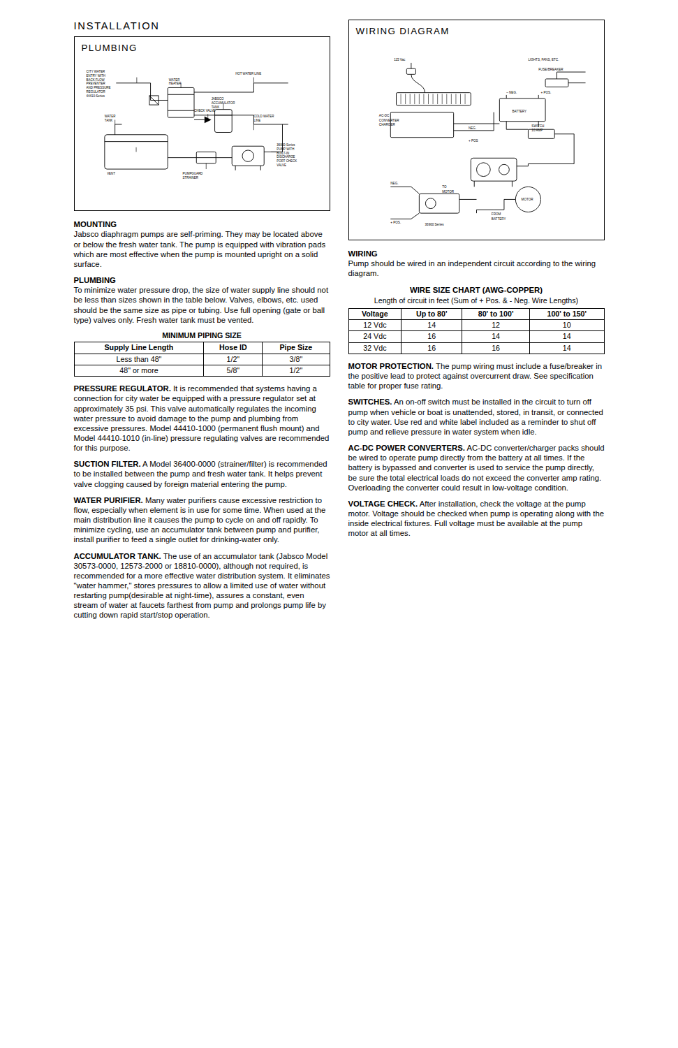INSTALLATION
PLUMBING
CITY WATER ENTRY WITH BACK FLOW PREVENTER AND PRESSURE REGULATOR 44410-Series WATER HEATER HOT WATER LINE COLD WATER LINE CHECK VALVE JABSCO ACCUMULATOR TANK WATER TANK VENT PUMPGUARD STRAINER 36900-Series PUMP WITH BUILT-IN DISCHARGE PORT CHECK VALVE
MOUNTING
Jabsco diaphragm pumps are self-priming. They may be located above or below the fresh water tank. The pump is equipped with vibration pads which are most effective when the pump is mounted upright on a solid surface.
PLUMBING
To minimize water pressure drop, the size of water supply line should not be less than sizes shown in the table below. Valves, elbows, etc. used should be the same size as pipe or tubing. Use full opening (gate or ball type) valves only. Fresh water tank must be vented.
MINIMUM PIPING SIZE
| Supply Line Length | Hose ID | Pipe Size |
| --- | --- | --- |
| Less than 48" | 1/2" | 3/8" |
| 48" or more | 5/8" | 1/2" |
PRESSURE REGULATOR. It is recommended that systems having a connection for city water be equipped with a pressure regulator set at approximately 35 psi. This valve automatically regulates the incoming water pressure to avoid damage to the pump and plumbing from excessive pressures. Model 44410-1000 (permanent flush mount) and Model 44410-1010 (in-line) pressure regulating valves are recommended for this purpose.
SUCTION FILTER. A Model 36400-0000 (strainer/filter) is recommended to be installed between the pump and fresh water tank. It helps prevent valve clogging caused by foreign material entering the pump.
WATER PURIFIER. Many water purifiers cause excessive restriction to flow, especially when element is in use for some time. When used at the main distribution line it causes the pump to cycle on and off rapidly. To minimize cycling, use an accumulator tank between pump and purifier, install purifier to feed a single outlet for drinking-water only.
ACCUMULATOR TANK. The use of an accumulator tank (Jabsco Model 30573-0000, 12573-2000 or 18810-0000), although not required, is recommended for a more effective water distribution system. It eliminates "water hammer," stores pressures to allow a limited use of water without restarting pump(desirable at night-time), assures a constant, even stream of water at faucets farthest from pump and prolongs pump life by cutting down rapid start/stop operation.
WIRING DIAGRAM
115 Vac LIGHTS, FANS, ETC. FUSE/BREAKER – NEG. + POS. BATTERY AC-DC CONVERTER CHARGER NEG. + POS SWITCH 10 AMP TO MOTOR NEG. + POS. MOTOR FROM BATTERY 36900 Series
WIRING
Pump should be wired in an independent circuit according to the wiring diagram.
WIRE SIZE CHART (AWG-COPPER)
Length of circuit in feet (Sum of + Pos. & - Neg. Wire Lengths)
| Voltage | Up to 80' | 80' to 100' | 100' to 150' |
| --- | --- | --- | --- |
| 12 Vdc | 14 | 12 | 10 |
| 24 Vdc | 16 | 14 | 14 |
| 32 Vdc | 16 | 16 | 14 |
MOTOR PROTECTION. The pump wiring must include a fuse/breaker in the positive lead to protect against overcurrent draw. See specification table for proper fuse rating.
SWITCHES. An on-off switch must be installed in the circuit to turn off pump when vehicle or boat is unattended, stored, in transit, or connected to city water. Use red and white label included as a reminder to shut off pump and relieve pressure in water system when idle.
AC-DC POWER CONVERTERS. AC-DC converter/charger packs should be wired to operate pump directly from the battery at all times. If the battery is bypassed and converter is used to service the pump directly, be sure the total electrical loads do not exceed the converter amp rating. Overloading the converter could result in low-voltage condition.
VOLTAGE CHECK. After installation, check the voltage at the pump motor. Voltage should be checked when pump is operating along with the inside electrical fixtures. Full voltage must be available at the pump motor at all times.